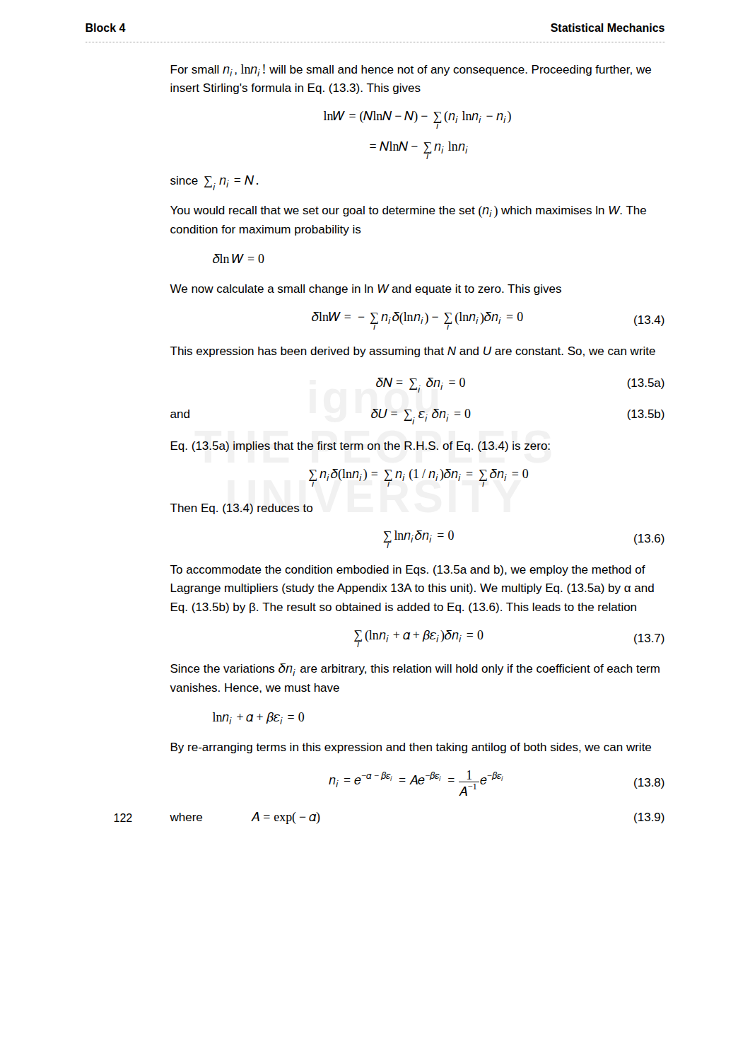ignou
THE PEOPLE'S
UNIVERSITY
Block 4 Statistical Mechanics
For small ni, lnni! will be small and hence not of any consequence. Proceeding further, we insert Stirling's formula in Eq. (13.3). This gives
lnW= (NlnN−N) − ∑i (nilnni−ni)
=NlnN− ∑i nilnni
since ∑ini=N.
You would recall that we set our goal to determine the set (ni) which maximises ln W. The condition for maximum probability is
δlnW=0
We now calculate a small change in ln W and equate it to zero. This gives
δlnW= −∑iniδ(lnni) −∑i(lnni)δni =0 (13.4)
This expression has been derived by assuming that N and U are constant. So, we can write
δN= ∑i δni=0 (13.5a)
and δU= ∑i εiδni=0 (13.5b)
Eq. (13.5a) implies that the first term on the R.H.S. of Eq. (13.4) is zero:
∑i niδ(lnni) = ∑i ni(1/ni)δni = ∑i δni=0
Then Eq. (13.4) reduces to
∑i lnniδni=0 (13.6)
To accommodate the condition embodied in Eqs. (13.5a and b), we employ the method of Lagrange multipliers (study the Appendix 13A to this unit). We multiply Eq. (13.5a) by α and Eq. (13.5b) by β. The result so obtained is added to Eq. (13.6). This leads to the relation
∑i (lnni+α+βεi) δni=0 (13.7)
Since the variations δni are arbitrary, this relation will hold only if the coefficient of each term vanishes. Hence, we must have
lnni+α+βεi=0
By re-arranging terms in this expression and then taking antilog of both sides, we can write
ni= e−α−βεi = Ae−βεi = 1A−1 e−βεi (13.8)
where A=exp(−α) (13.9)
122